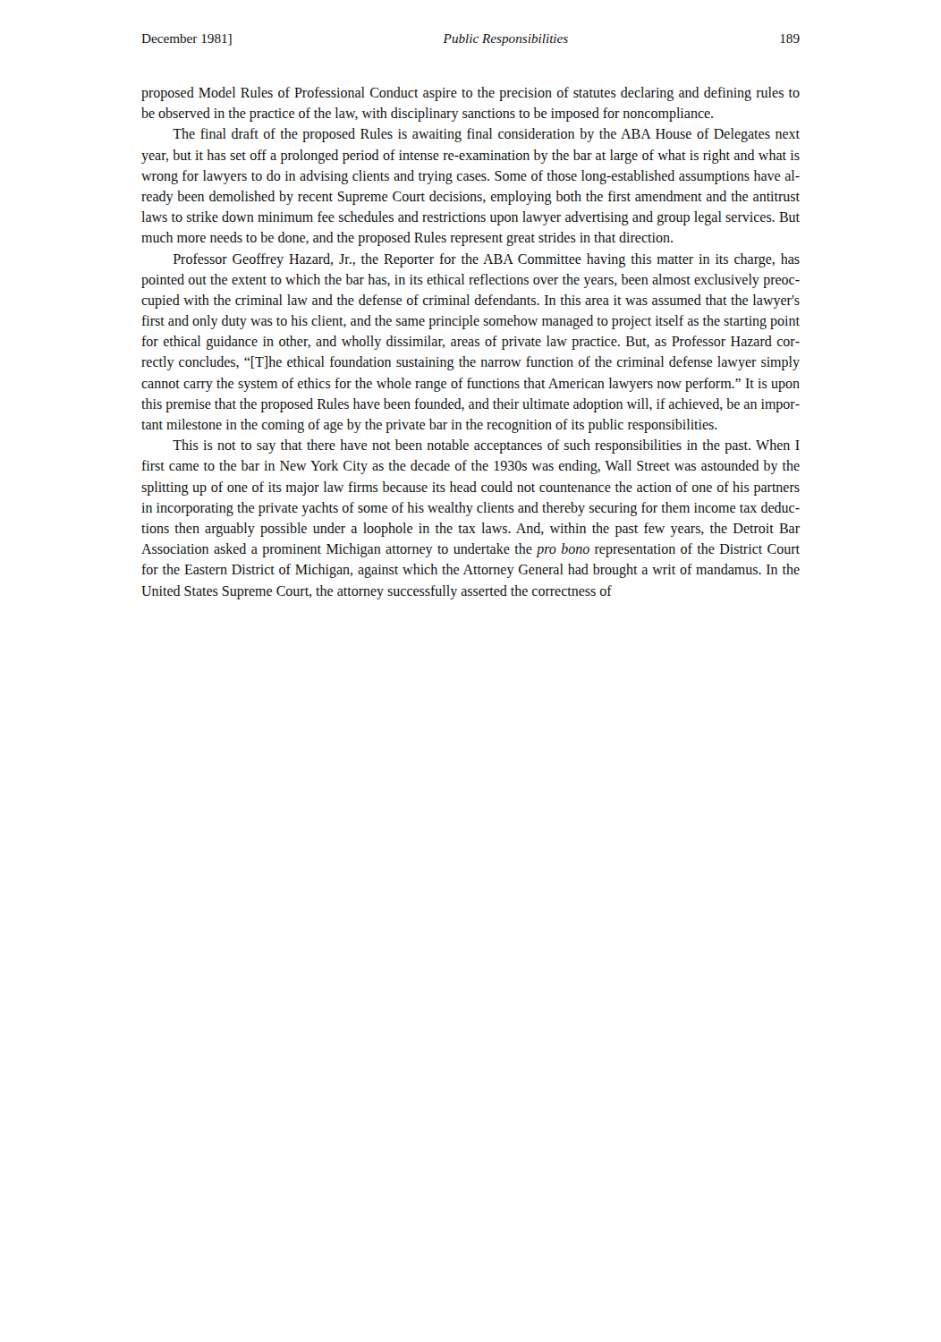December 1981] Public Responsibilities 189
proposed Model Rules of Professional Conduct aspire to the precision of statutes declaring and defining rules to be observed in the practice of the law, with disciplinary sanctions to be imposed for noncompliance.
The final draft of the proposed Rules is awaiting final consideration by the ABA House of Delegates next year, but it has set off a prolonged period of intense re-examination by the bar at large of what is right and what is wrong for lawyers to do in advising clients and trying cases. Some of those long-established assumptions have already been demolished by recent Supreme Court decisions, employing both the first amendment and the antitrust laws to strike down minimum fee schedules and restrictions upon lawyer advertising and group legal services. But much more needs to be done, and the proposed Rules represent great strides in that direction.
Professor Geoffrey Hazard, Jr., the Reporter for the ABA Committee having this matter in its charge, has pointed out the extent to which the bar has, in its ethical reflections over the years, been almost exclusively preoccupied with the criminal law and the defense of criminal defendants. In this area it was assumed that the lawyer's first and only duty was to his client, and the same principle somehow managed to project itself as the starting point for ethical guidance in other, and wholly dissimilar, areas of private law practice. But, as Professor Hazard correctly concludes, “[T]he ethical foundation sustaining the narrow function of the criminal defense lawyer simply cannot carry the system of ethics for the whole range of functions that American lawyers now perform.” It is upon this premise that the proposed Rules have been founded, and their ultimate adoption will, if achieved, be an important milestone in the coming of age by the private bar in the recognition of its public responsibilities.
This is not to say that there have not been notable acceptances of such responsibilities in the past. When I first came to the bar in New York City as the decade of the 1930s was ending, Wall Street was astounded by the splitting up of one of its major law firms because its head could not countenance the action of one of his partners in incorporating the private yachts of some of his wealthy clients and thereby securing for them income tax deductions then arguably possible under a loophole in the tax laws. And, within the past few years, the Detroit Bar Association asked a prominent Michigan attorney to undertake the pro bono representation of the District Court for the Eastern District of Michigan, against which the Attorney General had brought a writ of mandamus. In the United States Supreme Court, the attorney successfully asserted the correctness of